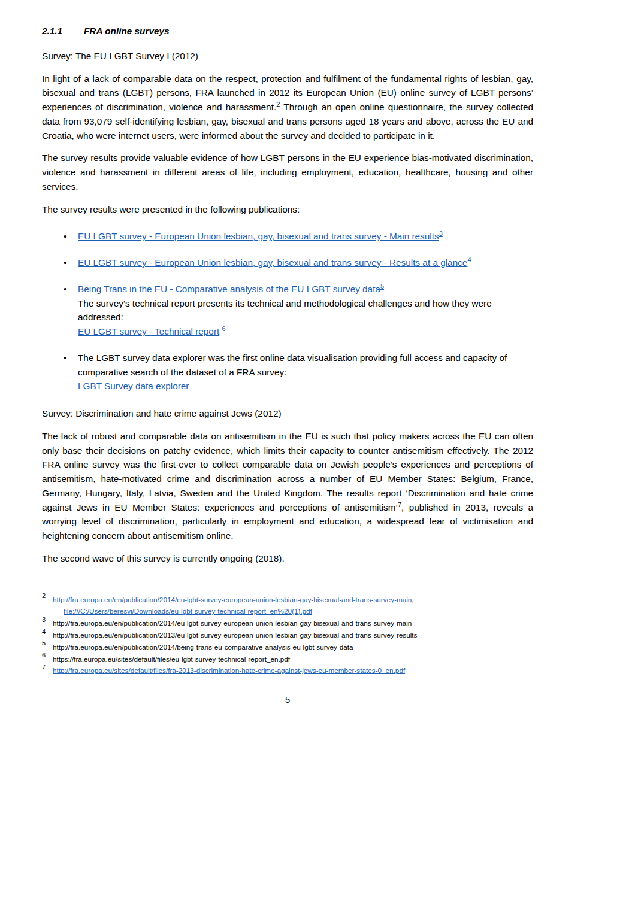2.1.1 FRA online surveys
Survey: The EU LGBT Survey I (2012)
In light of a lack of comparable data on the respect, protection and fulfilment of the fundamental rights of lesbian, gay, bisexual and trans (LGBT) persons, FRA launched in 2012 its European Union (EU) online survey of LGBT persons’ experiences of discrimination, violence and harassment.2 Through an open online questionnaire, the survey collected data from 93,079 self-identifying lesbian, gay, bisexual and trans persons aged 18 years and above, across the EU and Croatia, who were internet users, were informed about the survey and decided to participate in it.
The survey results provide valuable evidence of how LGBT persons in the EU experience bias-motivated discrimination, violence and harassment in different areas of life, including employment, education, healthcare, housing and other services.
The survey results were presented in the following publications:
EU LGBT survey - European Union lesbian, gay, bisexual and trans survey - Main results3
EU LGBT survey - European Union lesbian, gay, bisexual and trans survey - Results at a glance4
Being Trans in the EU - Comparative analysis of the EU LGBT survey data5
The survey’s technical report presents its technical and methodological challenges and how they were addressed:
EU LGBT survey - Technical report 6
The LGBT survey data explorer was the first online data visualisation providing full access and capacity of comparative search of the dataset of a FRA survey:
LGBT Survey data explorer
Survey: Discrimination and hate crime against Jews (2012)
The lack of robust and comparable data on antisemitism in the EU is such that policy makers across the EU can often only base their decisions on patchy evidence, which limits their capacity to counter antisemitism effectively. The 2012 FRA online survey was the first-ever to collect comparable data on Jewish people’s experiences and perceptions of antisemitism, hate-motivated crime and discrimination across a number of EU Member States: Belgium, France, Germany, Hungary, Italy, Latvia, Sweden and the United Kingdom. The results report ‘Discrimination and hate crime against Jews in EU Member States: experiences and perceptions of antisemitism’7, published in 2013, reveals a worrying level of discrimination, particularly in employment and education, a widespread fear of victimisation and heightening concern about antisemitism online.
The second wave of this survey is currently ongoing (2018).
2 http://fra.europa.eu/en/publication/2014/eu-lgbt-survey-european-union-lesbian-gay-bisexual-and-trans-survey-main,
file:///C:/Users/beresvi/Downloads/eu-lgbt-survey-technical-report_en%20(1).pdf
3 http://fra.europa.eu/en/publication/2014/eu-lgbt-survey-european-union-lesbian-gay-bisexual-and-trans-survey-main
4 http://fra.europa.eu/en/publication/2013/eu-lgbt-survey-european-union-lesbian-gay-bisexual-and-trans-survey-results
5 http://fra.europa.eu/en/publication/2014/being-trans-eu-comparative-analysis-eu-lgbt-survey-data
6 https://fra.europa.eu/sites/default/files/eu-lgbt-survey-technical-report_en.pdf
7 http://fra.europa.eu/sites/default/files/fra-2013-discrimination-hate-crime-against-jews-eu-member-states-0_en.pdf
5